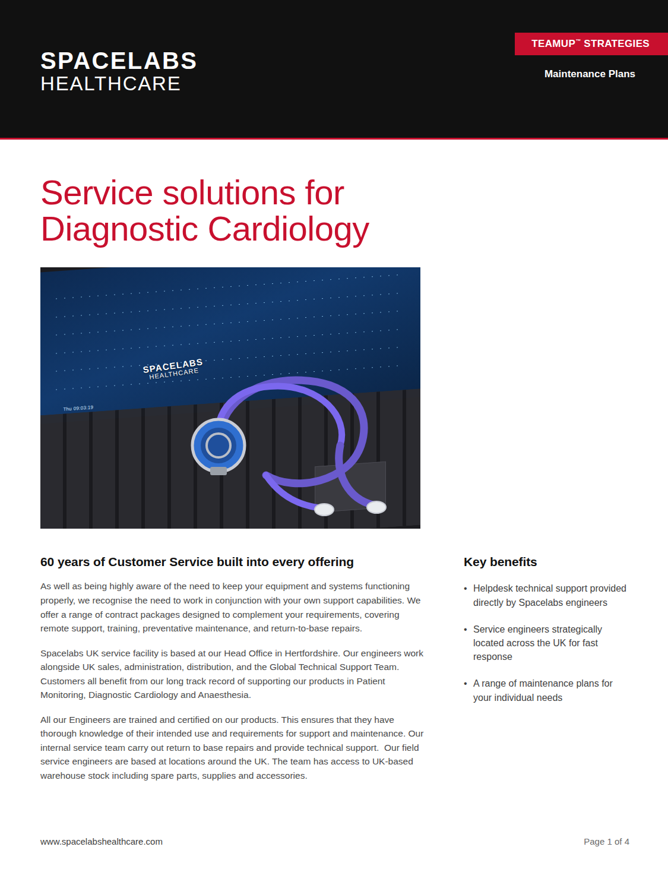SPACELABS HEALTHCARE
TEAMUP™ STRATEGIES
Maintenance Plans
Service solutions for
Diagnostic Cardiology
Thu 09:03:19
SPACELABSHEALTHCARE
60 years of Customer Service built into every offering
As well as being highly aware of the need to keep your equipment and systems functioning properly, we recognise the need to work in conjunction with your own support capabilities. We offer a range of contract packages designed to complement your requirements, covering remote support, training, preventative maintenance, and return-to-base repairs.
Spacelabs UK service facility is based at our Head Office in Hertfordshire. Our engineers work alongside UK sales, administration, distribution, and the Global Technical Support Team. Customers all benefit from our long track record of supporting our products in Patient Monitoring, Diagnostic Cardiology and Anaesthesia.
All our Engineers are trained and certified on our products. This ensures that they have thorough knowledge of their intended use and requirements for support and maintenance. Our internal service team carry out return to base repairs and provide technical support. Our field service engineers are based at locations around the UK. The team has access to UK-based warehouse stock including spare parts, supplies and accessories.
Key benefits
Helpdesk technical support provided directly by Spacelabs engineers
Service engineers strategically located across the UK for fast response
A range of maintenance plans for your individual needs
www.spacelabshealthcare.com Page 1 of 4